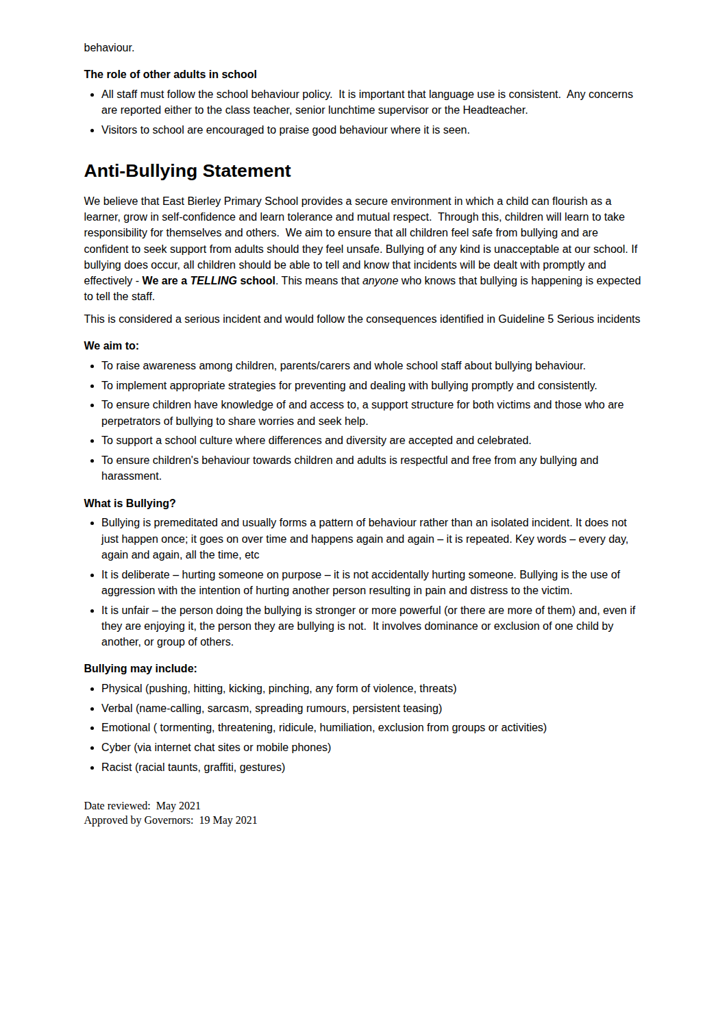behaviour.
The role of other adults in school
All staff must follow the school behaviour policy. It is important that language use is consistent. Any concerns are reported either to the class teacher, senior lunchtime supervisor or the Headteacher.
Visitors to school are encouraged to praise good behaviour where it is seen.
Anti-Bullying Statement
We believe that East Bierley Primary School provides a secure environment in which a child can flourish as a learner, grow in self-confidence and learn tolerance and mutual respect. Through this, children will learn to take responsibility for themselves and others. We aim to ensure that all children feel safe from bullying and are confident to seek support from adults should they feel unsafe. Bullying of any kind is unacceptable at our school. If bullying does occur, all children should be able to tell and know that incidents will be dealt with promptly and effectively - We are a TELLING school. This means that anyone who knows that bullying is happening is expected to tell the staff.
This is considered a serious incident and would follow the consequences identified in Guideline 5 Serious incidents
We aim to:
To raise awareness among children, parents/carers and whole school staff about bullying behaviour.
To implement appropriate strategies for preventing and dealing with bullying promptly and consistently.
To ensure children have knowledge of and access to, a support structure for both victims and those who are perpetrators of bullying to share worries and seek help.
To support a school culture where differences and diversity are accepted and celebrated.
To ensure children's behaviour towards children and adults is respectful and free from any bullying and harassment.
What is Bullying?
Bullying is premeditated and usually forms a pattern of behaviour rather than an isolated incident. It does not just happen once; it goes on over time and happens again and again – it is repeated. Key words – every day, again and again, all the time, etc
It is deliberate – hurting someone on purpose – it is not accidentally hurting someone. Bullying is the use of aggression with the intention of hurting another person resulting in pain and distress to the victim.
It is unfair – the person doing the bullying is stronger or more powerful (or there are more of them) and, even if they are enjoying it, the person they are bullying is not. It involves dominance or exclusion of one child by another, or group of others.
Bullying may include:
Physical (pushing, hitting, kicking, pinching, any form of violence, threats)
Verbal (name-calling, sarcasm, spreading rumours, persistent teasing)
Emotional ( tormenting, threatening, ridicule, humiliation, exclusion from groups or activities)
Cyber (via internet chat sites or mobile phones)
Racist (racial taunts, graffiti, gestures)
Date reviewed: May 2021
Approved by Governors: 19 May 2021